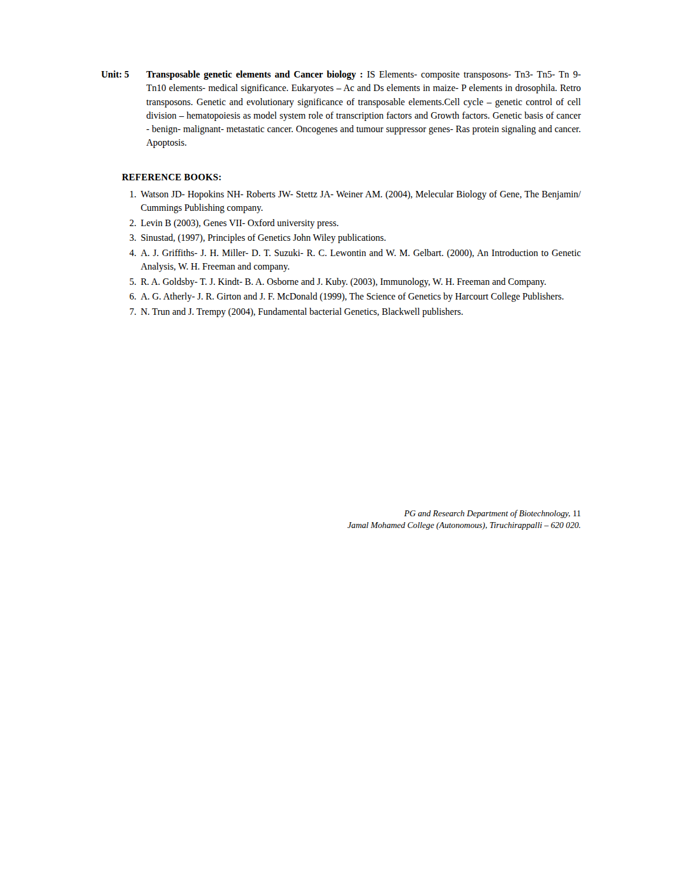Unit: 5
Transposable genetic elements and Cancer biology : IS Elements- composite transposons- Tn3- Tn5- Tn 9- Tn10 elements- medical significance. Eukaryotes – Ac and Ds elements in maize- P elements in drosophila. Retro transposons. Genetic and evolutionary significance of transposable elements.Cell cycle – genetic control of cell division – hematopoiesis as model system role of transcription factors and Growth factors. Genetic basis of cancer - benign- malignant- metastatic cancer. Oncogenes and tumour suppressor genes- Ras protein signaling and cancer. Apoptosis.
REFERENCE BOOKS:
Watson JD- Hopokins NH- Roberts JW- Stettz JA- Weiner AM. (2004), Melecular Biology of Gene, The Benjamin/ Cummings Publishing company.
Levin B (2003), Genes VII- Oxford university press.
Sinustad, (1997), Principles of Genetics John Wiley publications.
A. J. Griffiths- J. H. Miller- D. T. Suzuki- R. C. Lewontin and W. M. Gelbart. (2000), An Introduction to Genetic Analysis, W. H. Freeman and company.
R. A. Goldsby- T. J. Kindt- B. A. Osborne and J. Kuby. (2003), Immunology, W. H. Freeman and Company.
A. G. Atherly- J. R. Girton and J. F. McDonald (1999), The Science of Genetics by Harcourt College Publishers.
N. Trun and J. Trempy (2004), Fundamental bacterial Genetics, Blackwell publishers.
PG and Research Department of Biotechnology, 11
Jamal Mohamed College (Autonomous), Tiruchirappalli – 620 020.